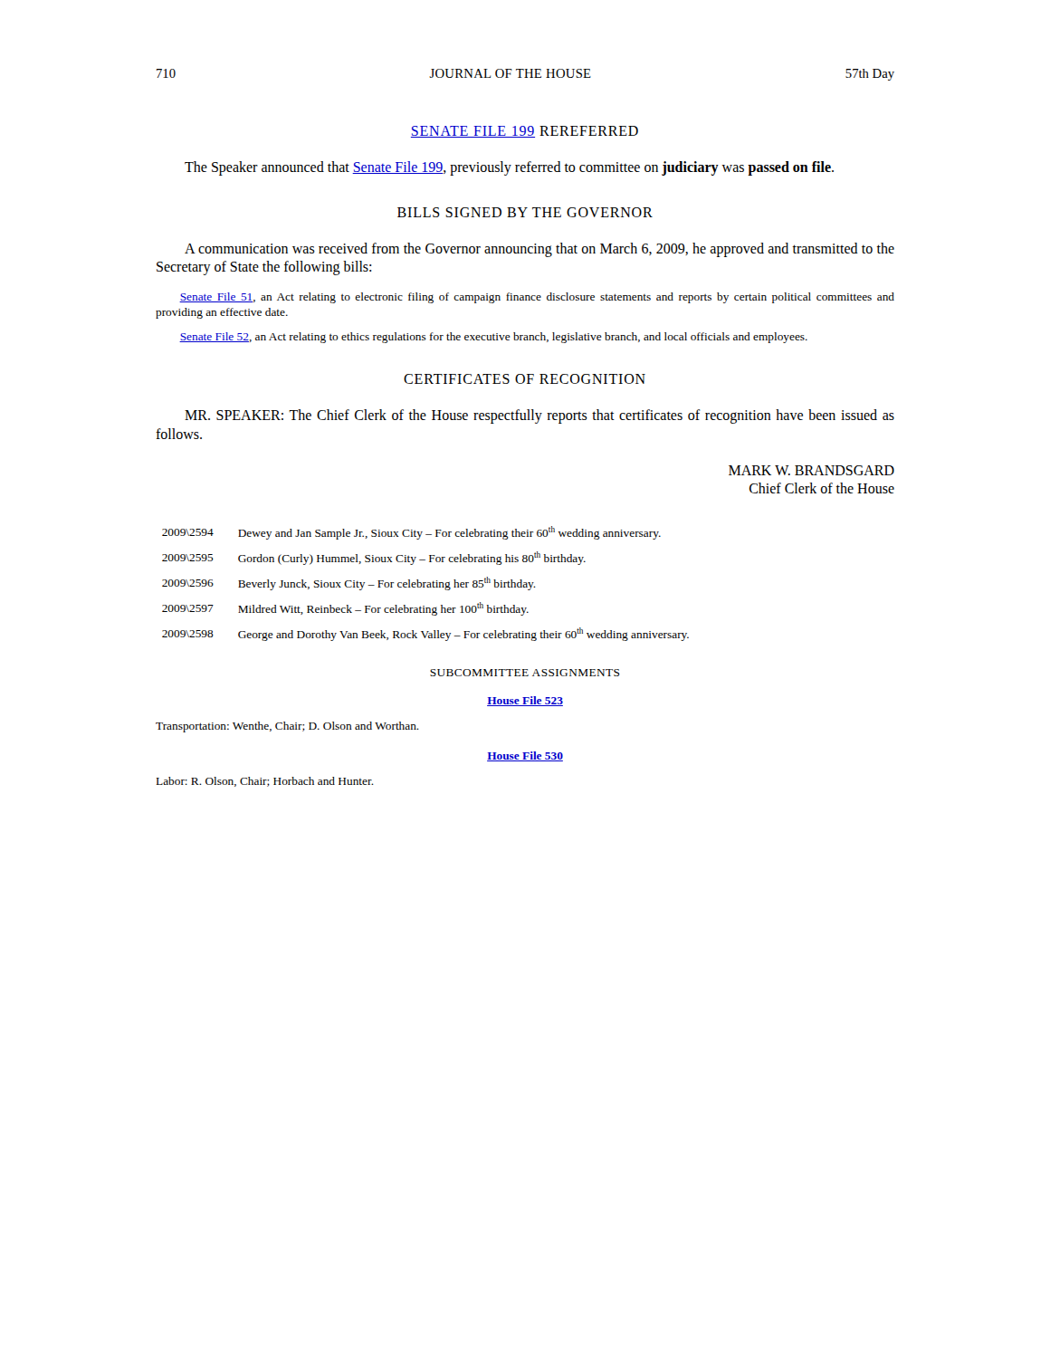710 JOURNAL OF THE HOUSE 57th Day
SENATE FILE 199 REREFERRED
The Speaker announced that Senate File 199, previously referred to committee on judiciary was passed on file.
BILLS SIGNED BY THE GOVERNOR
A communication was received from the Governor announcing that on March 6, 2009, he approved and transmitted to the Secretary of State the following bills:
Senate File 51, an Act relating to electronic filing of campaign finance disclosure statements and reports by certain political committees and providing an effective date.
Senate File 52, an Act relating to ethics regulations for the executive branch, legislative branch, and local officials and employees.
CERTIFICATES OF RECOGNITION
MR. SPEAKER: The Chief Clerk of the House respectfully reports that certificates of recognition have been issued as follows.
MARK W. BRANDSGARD
Chief Clerk of the House
| 2009\2594 | Dewey and Jan Sample Jr., Sioux City – For celebrating their 60 th wedding anniversary. |
| 2009\2595 | Gordon (Curly) Hummel, Sioux City – For celebrating his 80 th birthday. |
| 2009\2596 | Beverly Junck, Sioux City – For celebrating her 85 th birthday. |
| 2009\2597 | Mildred Witt, Reinbeck – For celebrating her 100 th birthday. |
| 2009\2598 | George and Dorothy Van Beek, Rock Valley – For celebrating their 60 th wedding anniversary. |
SUBCOMMITTEE ASSIGNMENTS
House File 523
Transportation: Wenthe, Chair; D. Olson and Worthan.
House File 530
Labor: R. Olson, Chair; Horbach and Hunter.